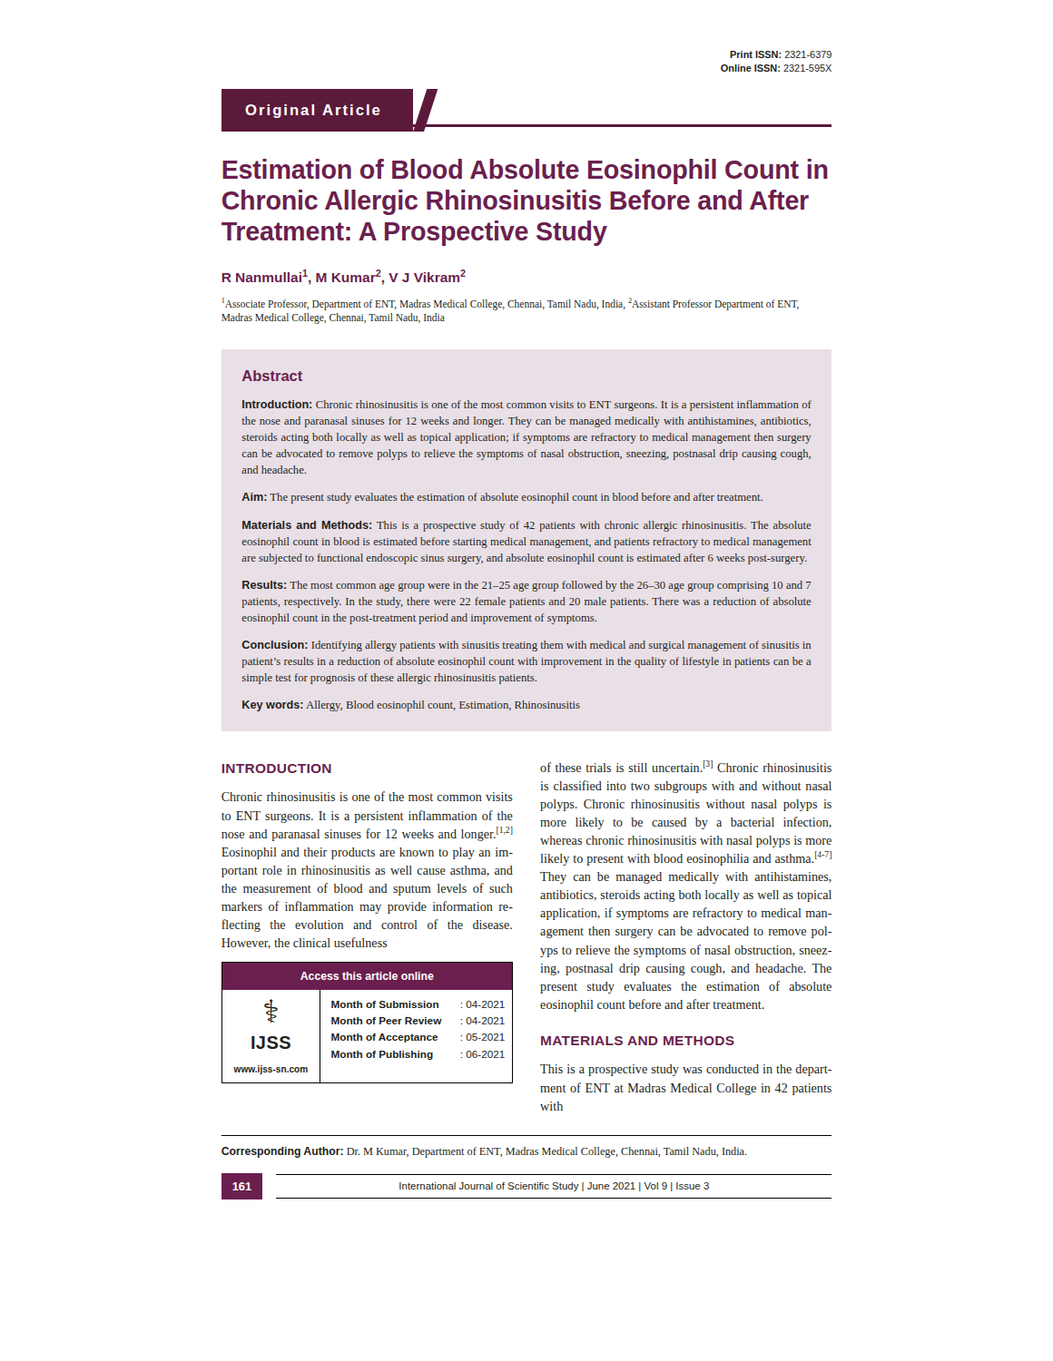Print ISSN: 2321-6379
Online ISSN: 2321-595X
Original Article
Estimation of Blood Absolute Eosinophil Count in Chronic Allergic Rhinosinusitis Before and After Treatment: A Prospective Study
R Nanmullai1, M Kumar2, V J Vikram2
1Associate Professor, Department of ENT, Madras Medical College, Chennai, Tamil Nadu, India, 2Assistant Professor Department of ENT, Madras Medical College, Chennai, Tamil Nadu, India
Abstract
Introduction: Chronic rhinosinusitis is one of the most common visits to ENT surgeons. It is a persistent inflammation of the nose and paranasal sinuses for 12 weeks and longer. They can be managed medically with antihistamines, antibiotics, steroids acting both locally as well as topical application; if symptoms are refractory to medical management then surgery can be advocated to remove polyps to relieve the symptoms of nasal obstruction, sneezing, postnasal drip causing cough, and headache.
Aim: The present study evaluates the estimation of absolute eosinophil count in blood before and after treatment.
Materials and Methods: This is a prospective study of 42 patients with chronic allergic rhinosinusitis. The absolute eosinophil count in blood is estimated before starting medical management, and patients refractory to medical management are subjected to functional endoscopic sinus surgery, and absolute eosinophil count is estimated after 6 weeks post-surgery.
Results: The most common age group were in the 21–25 age group followed by the 26–30 age group comprising 10 and 7 patients, respectively. In the study, there were 22 female patients and 20 male patients. There was a reduction of absolute eosinophil count in the post-treatment period and improvement of symptoms.
Conclusion: Identifying allergy patients with sinusitis treating them with medical and surgical management of sinusitis in patient’s results in a reduction of absolute eosinophil count with improvement in the quality of lifestyle in patients can be a simple test for prognosis of these allergic rhinosinusitis patients.
Key words: Allergy, Blood eosinophil count, Estimation, Rhinosinusitis
INTRODUCTION
Chronic rhinosinusitis is one of the most common visits to ENT surgeons. It is a persistent inflammation of the nose and paranasal sinuses for 12 weeks and longer.[1,2] Eosinophil and their products are known to play an important role in rhinosinusitis as well cause asthma, and the measurement of blood and sputum levels of such markers of inflammation may provide information reflecting the evolution and control of the disease. However, the clinical usefulness
Access this article online
⚕ IJSS www.ijss-sn.com
Month of Submission: 04-2021
Month of Peer Review: 04-2021
Month of Acceptance: 05-2021
Month of Publishing: 06-2021
of these trials is still uncertain.[3] Chronic rhinosinusitis is classified into two subgroups with and without nasal polyps. Chronic rhinosinusitis without nasal polyps is more likely to be caused by a bacterial infection, whereas chronic rhinosinusitis with nasal polyps is more likely to present with blood eosinophilia and asthma.[4-7] They can be managed medically with antihistamines, antibiotics, steroids acting both locally as well as topical application, if symptoms are refractory to medical management then surgery can be advocated to remove polyps to relieve the symptoms of nasal obstruction, sneezing, postnasal drip causing cough, and headache. The present study evaluates the estimation of absolute eosinophil count before and after treatment.
MATERIALS AND METHODS
This is a prospective study was conducted in the department of ENT at Madras Medical College in 42 patients with
Corresponding Author: Dr. M Kumar, Department of ENT, Madras Medical College, Chennai, Tamil Nadu, India.
161
International Journal of Scientific Study | June 2021 | Vol 9 | Issue 3